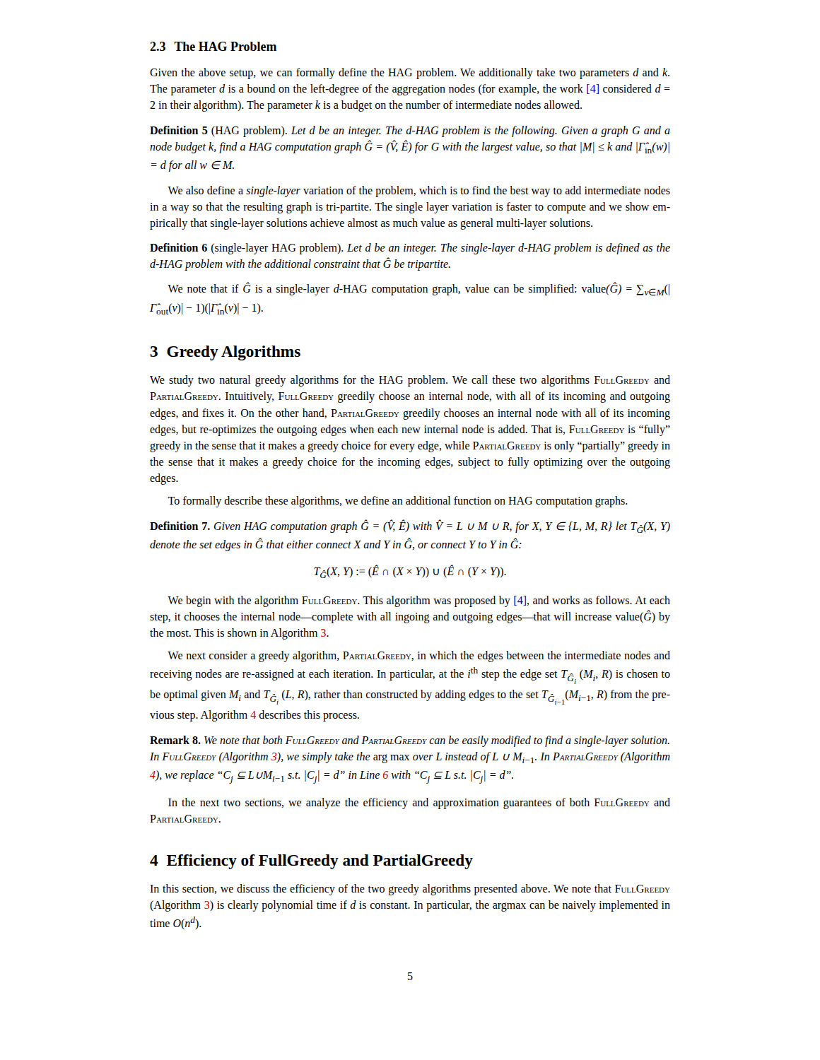2.3 The HAG Problem
Given the above setup, we can formally define the HAG problem. We additionally take two parameters d and k. The parameter d is a bound on the left-degree of the aggregation nodes (for example, the work [4] considered d = 2 in their algorithm). The parameter k is a budget on the number of intermediate nodes allowed.
Definition 5 (HAG problem). Let d be an integer. The d-HAG problem is the following. Given a graph G and a node budget k, find a HAG computation graph Ĝ = (V̂, Ê) for G with the largest value, so that |M| ≤ k and |Γ̂in(w)| = d for all w ∈ M.
We also define a single-layer variation of the problem, which is to find the best way to add intermediate nodes in a way so that the resulting graph is tri-partite. The single layer variation is faster to compute and we show empirically that single-layer solutions achieve almost as much value as general multi-layer solutions.
Definition 6 (single-layer HAG problem). Let d be an integer. The single-layer d-HAG problem is defined as the d-HAG problem with the additional constraint that Ĝ be tripartite.
We note that if Ĝ is a single-layer d-HAG computation graph, value can be simplified: value(Ĝ) = ∑v∈M(|Γ̂out(v)| − 1)(|Γ̂in(v)| − 1).
3 Greedy Algorithms
We study two natural greedy algorithms for the HAG problem. We call these two algorithms FullGreedy and PartialGreedy. Intuitively, FullGreedy greedily choose an internal node, with all of its incoming and outgoing edges, and fixes it. On the other hand, PartialGreedy greedily chooses an internal node with all of its incoming edges, but re-optimizes the outgoing edges when each new internal node is added. That is, FullGreedy is “fully” greedy in the sense that it makes a greedy choice for every edge, while PartialGreedy is only “partially” greedy in the sense that it makes a greedy choice for the incoming edges, subject to fully optimizing over the outgoing edges.
To formally describe these algorithms, we define an additional function on HAG computation graphs.
Definition 7. Given HAG computation graph Ĝ = (V̂, Ê) with V̂ = L ∪ M ∪ R, for X, Y ∈ {L, M, R} let TĜ(X, Y) denote the set edges in Ĝ that either connect X and Y in Ĝ, or connect Y to Y in Ĝ:
TĜ(X, Y) := (Ê ∩ (X × Y)) ∪ (Ê ∩ (Y × Y)).
We begin with the algorithm FullGreedy. This algorithm was proposed by [4], and works as follows. At each step, it chooses the internal node—complete with all ingoing and outgoing edges—that will increase value(Ĝ) by the most. This is shown in Algorithm 3.
We next consider a greedy algorithm, PartialGreedy, in which the edges between the intermediate nodes and receiving nodes are re-assigned at each iteration. In particular, at the ith step the edge set TĜi (Mi, R) is chosen to be optimal given Mi and TĜi (L, R), rather than constructed by adding edges to the set TĜi−1(Mi−1, R) from the previous step. Algorithm 4 describes this process.
Remark 8. We note that both FullGreedy and PartialGreedy can be easily modified to find a single-layer solution. In FullGreedy (Algorithm 3), we simply take the arg max over L instead of L ∪ Mi−1. In PartialGreedy (Algorithm 4), we replace “Cj ⊆ L∪Mi−1 s.t. |Cj| = d” in Line 6 with “Cj ⊆ L s.t. |Cj| = d”.
In the next two sections, we analyze the efficiency and approximation guarantees of both FullGreedy and PartialGreedy.
4 Efficiency of FullGreedy and PartialGreedy
In this section, we discuss the efficiency of the two greedy algorithms presented above. We note that FullGreedy (Algorithm 3) is clearly polynomial time if d is constant. In particular, the argmax can be naively implemented in time O(nd).
5